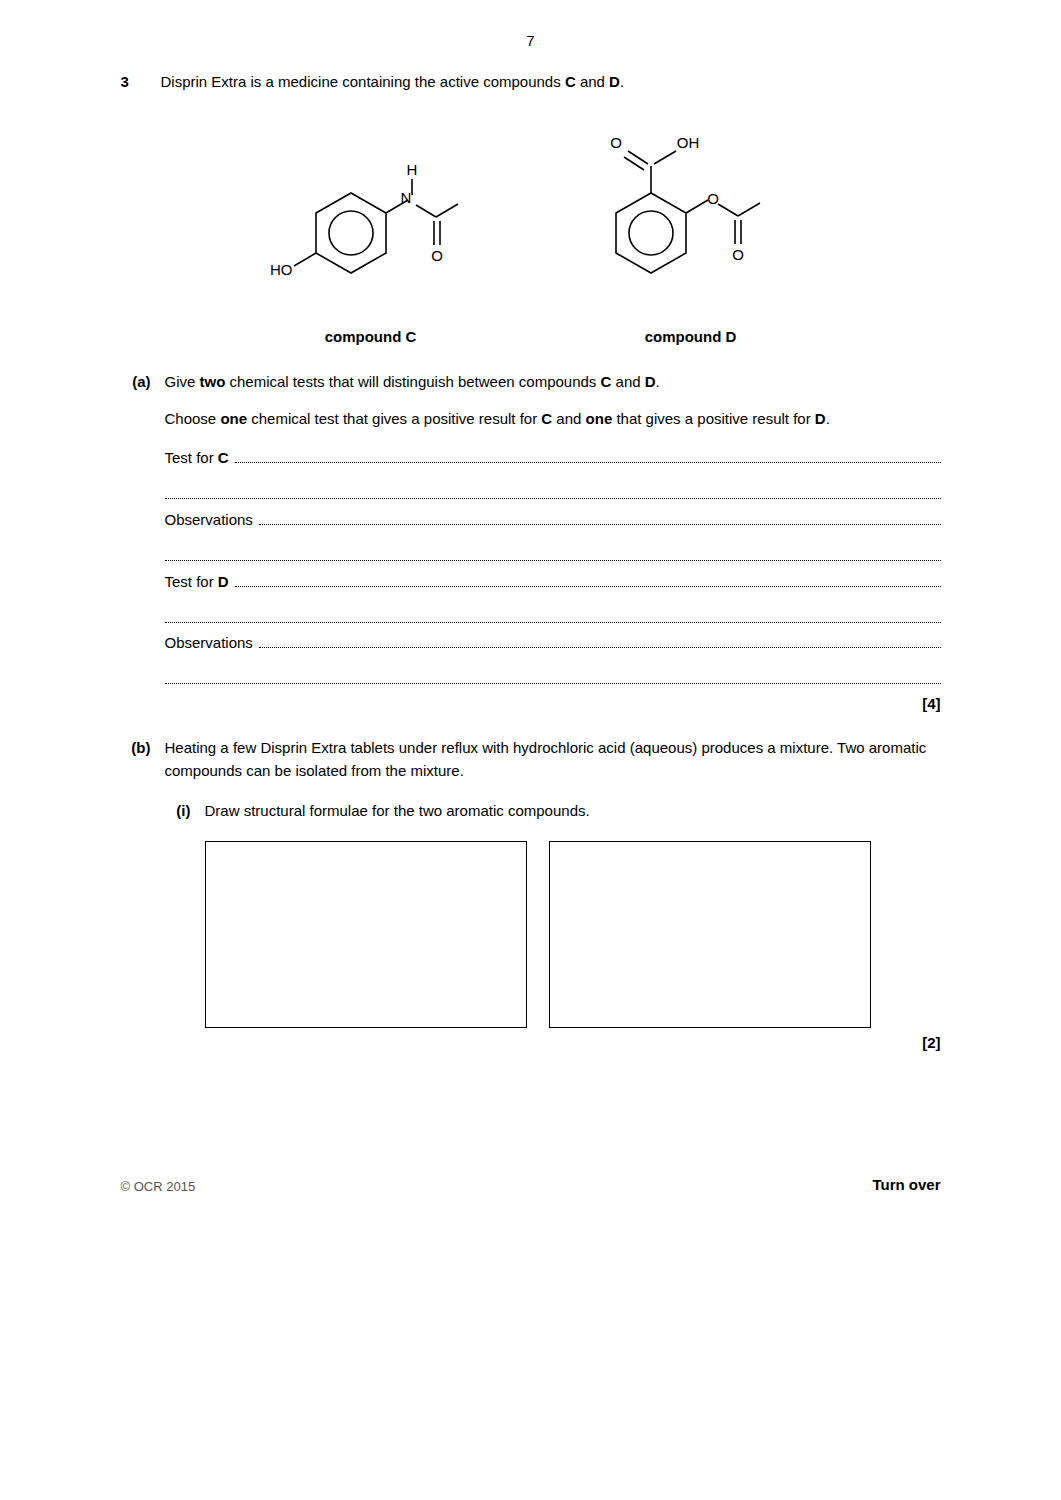7
3
Disprin Extra is a medicine containing the active compounds C and D.
HO N H O
compound C
O OH O O
compound D
(a)
Give two chemical tests that will distinguish between compounds C and D.
Choose one chemical test that gives a positive result for C and one that gives a positive result for D.
Test for C
Observations
Test for D
Observations
[4]
(b)
Heating a few Disprin Extra tablets under reflux with hydrochloric acid (aqueous) produces a mixture. Two aromatic compounds can be isolated from the mixture.
(i)
Draw structural formulae for the two aromatic compounds.
[2]
© OCR 2015
Turn over